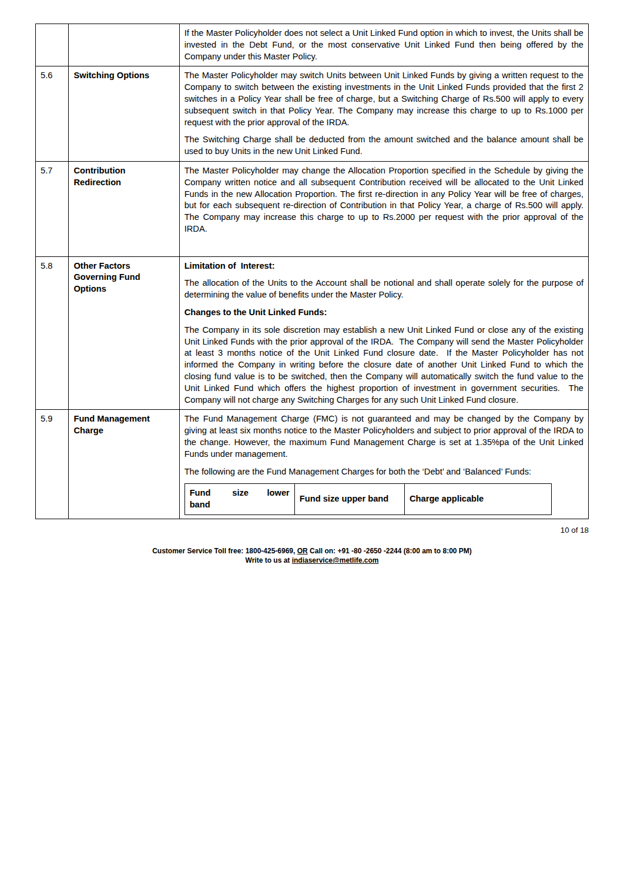| | | If the Master Policyholder does not select a Unit Linked Fund option in which to invest, the Units shall be invested in the Debt Fund, or the most conservative Unit Linked Fund then being offered by the Company under this Master Policy. |
| 5.6 | Switching Options | The Master Policyholder may switch Units between Unit Linked Funds by giving a written request to the Company to switch between the existing investments in the Unit Linked Funds provided that the first 2 switches in a Policy Year shall be free of charge, but a Switching Charge of Rs.500 will apply to every subsequent switch in that Policy Year. The Company may increase this charge to up to Rs.1000 per request with the prior approval of the IRDA. The Switching Charge shall be deducted from the amount switched and the balance amount shall be used to buy Units in the new Unit Linked Fund. |
| 5.7 | Contribution Redirection | The Master Policyholder may change the Allocation Proportion specified in the Schedule by giving the Company written notice and all subsequent Contribution received will be allocated to the Unit Linked Funds in the new Allocation Proportion. The first re-direction in any Policy Year will be free of charges, but for each subsequent re-direction of Contribution in that Policy Year, a charge of Rs.500 will apply. The Company may increase this charge to up to Rs.2000 per request with the prior approval of the IRDA. |
| 5.8 | Other Factors Governing Fund Options | Limitation of Interest: The allocation of the Units to the Account shall be notional and shall operate solely for the purpose of determining the value of benefits under the Master Policy. Changes to the Unit Linked Funds: The Company in its sole discretion may establish a new Unit Linked Fund or close any of the existing Unit Linked Funds with the prior approval of the IRDA. The Company will send the Master Policyholder at least 3 months notice of the Unit Linked Fund closure date. If the Master Policyholder has not informed the Company in writing before the closure date of another Unit Linked Fund to which the closing fund value is to be switched, then the Company will automatically switch the fund value to the Unit Linked Fund which offers the highest proportion of investment in government securities. The Company will not charge any Switching Charges for any such Unit Linked Fund closure. |
| 5.9 | Fund Management Charge | The Fund Management Charge (FMC) is not guaranteed and may be changed by the Company by giving at least six months notice to the Master Policyholders and subject to prior approval of the IRDA to the change. However, the maximum Fund Management Charge is set at 1.35%pa of the Unit Linked Funds under management. The following are the Fund Management Charges for both the ‘Debt’ and ‘Balanced’ Funds: / Fund size lower band / Fund size upper band / Charge applicable / |
10 of 18
Customer Service Toll free: 1800-425-6969, OR Call on: +91 -80 -2650 -2244 (8:00 am to 8:00 PM)
Write to us at indiaservice@metlife.com